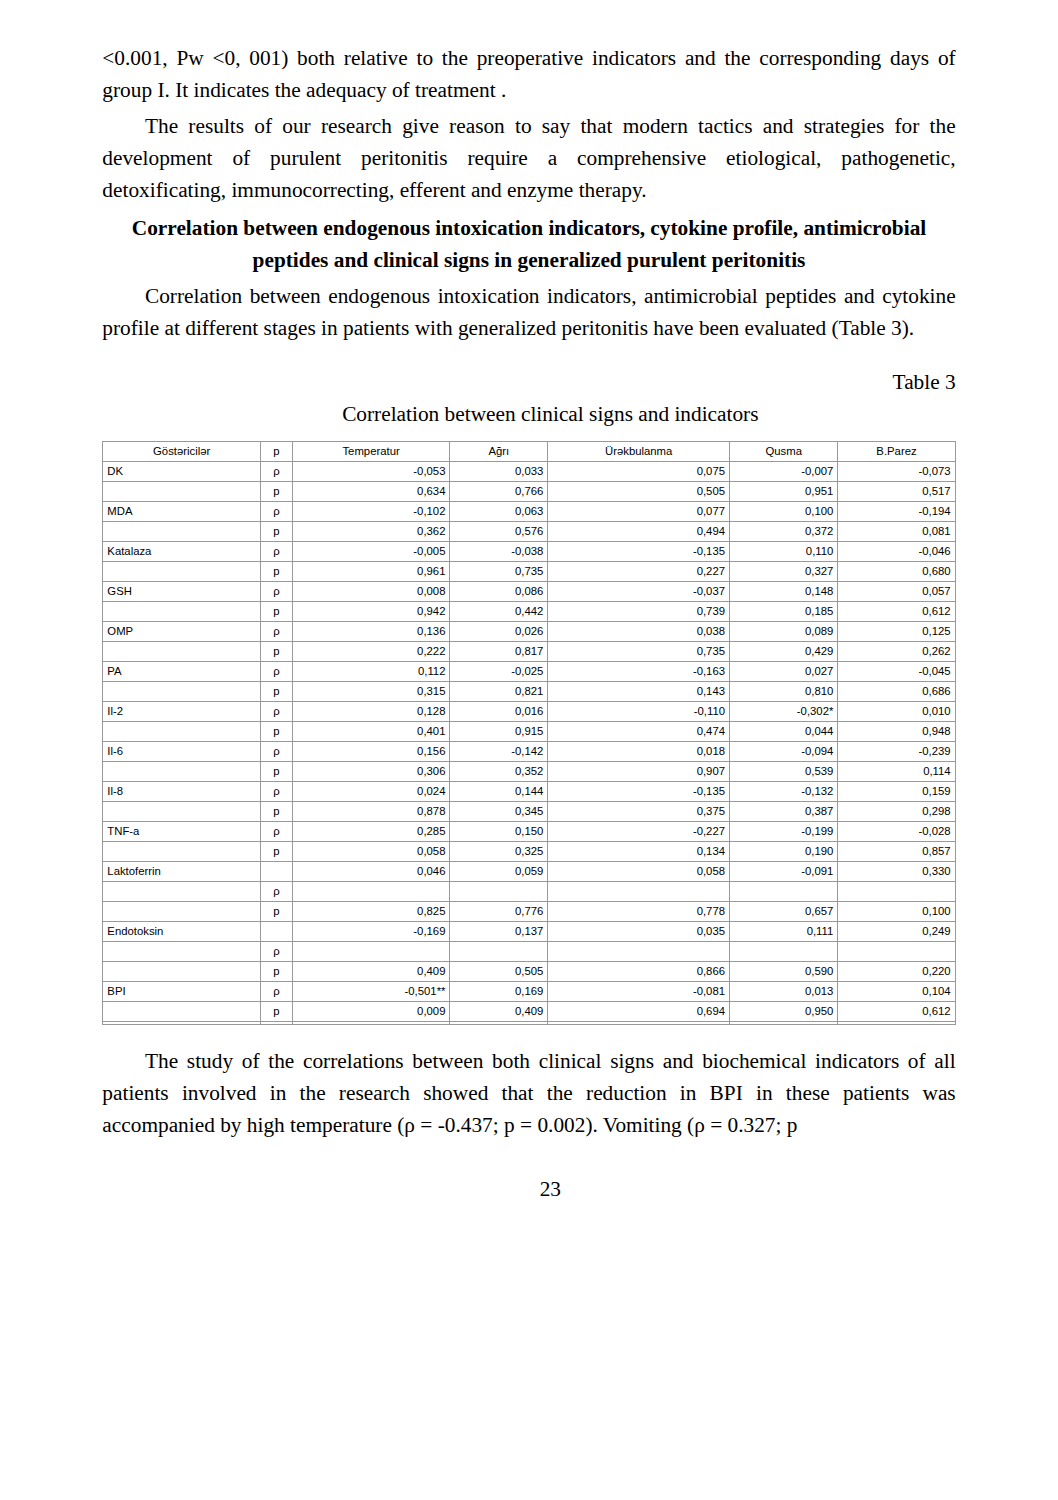<0.001, Pw <0, 001) both relative to the preoperative indicators and the corresponding days of group I. It indicates the adequacy of treatment .
The results of our research give reason to say that modern tactics and strategies for the development of purulent peritonitis require a comprehensive etiological, pathogenetic, detoxificating, immunocorrecting, efferent and enzyme therapy.
Correlation between endogenous intoxication indicators, cytokine profile, antimicrobial peptides and clinical signs in generalized purulent peritonitis
Correlation between endogenous intoxication indicators, antimicrobial peptides and cytokine profile at different stages in patients with generalized peritonitis have been evaluated (Table 3).
Table 3
Correlation between clinical signs and indicators
| Göstəricilər | p | Temperatur | Ağrı | Ürəkbulanma | Qusma | B.Parez |
| --- | --- | --- | --- | --- | --- | --- |
| DK | ρ | -0,053 | 0,033 | 0,075 | -0,007 | -0,073 |
| | p | 0,634 | 0,766 | 0,505 | 0,951 | 0,517 |
| MDA | ρ | -0,102 | 0,063 | 0,077 | 0,100 | -0,194 |
| | p | 0,362 | 0,576 | 0,494 | 0,372 | 0,081 |
| Katalaza | ρ | -0,005 | -0,038 | -0,135 | 0,110 | -0,046 |
| | p | 0,961 | 0,735 | 0,227 | 0,327 | 0,680 |
| GSH | ρ | 0,008 | 0,086 | -0,037 | 0,148 | 0,057 |
| | p | 0,942 | 0,442 | 0,739 | 0,185 | 0,612 |
| OMP | ρ | 0,136 | 0,026 | 0,038 | 0,089 | 0,125 |
| | p | 0,222 | 0,817 | 0,735 | 0,429 | 0,262 |
| PA | ρ | 0,112 | -0,025 | -0,163 | 0,027 | -0,045 |
| | p | 0,315 | 0,821 | 0,143 | 0,810 | 0,686 |
| Il-2 | ρ | 0,128 | 0,016 | -0,110 | -0,302* | 0,010 |
| | p | 0,401 | 0,915 | 0,474 | 0,044 | 0,948 |
| Il-6 | ρ | 0,156 | -0,142 | 0,018 | -0,094 | -0,239 |
| | p | 0,306 | 0,352 | 0,907 | 0,539 | 0,114 |
| Il-8 | ρ | 0,024 | 0,144 | -0,135 | -0,132 | 0,159 |
| | p | 0,878 | 0,345 | 0,375 | 0,387 | 0,298 |
| TNF-a | ρ | 0,285 | 0,150 | -0,227 | -0,199 | -0,028 |
| | p | 0,058 | 0,325 | 0,134 | 0,190 | 0,857 |
| Laktoferrin | | 0,046 | 0,059 | 0,058 | -0,091 | 0,330 |
| | ρ | | | | | |
| | p | 0,825 | 0,776 | 0,778 | 0,657 | 0,100 |
| Endotoksin | | -0,169 | 0,137 | 0,035 | 0,111 | 0,249 |
| | ρ | | | | | |
| | p | 0,409 | 0,505 | 0,866 | 0,590 | 0,220 |
| BPI | ρ | -0,501** | 0,169 | -0,081 | 0,013 | 0,104 |
| | p | 0,009 | 0,409 | 0,694 | 0,950 | 0,612 |
The study of the correlations between both clinical signs and biochemical indicators of all patients involved in the research showed that the reduction in BPI in these patients was accompanied by high temperature (ρ = -0.437; p = 0.002). Vomiting (ρ = 0.327; p
23